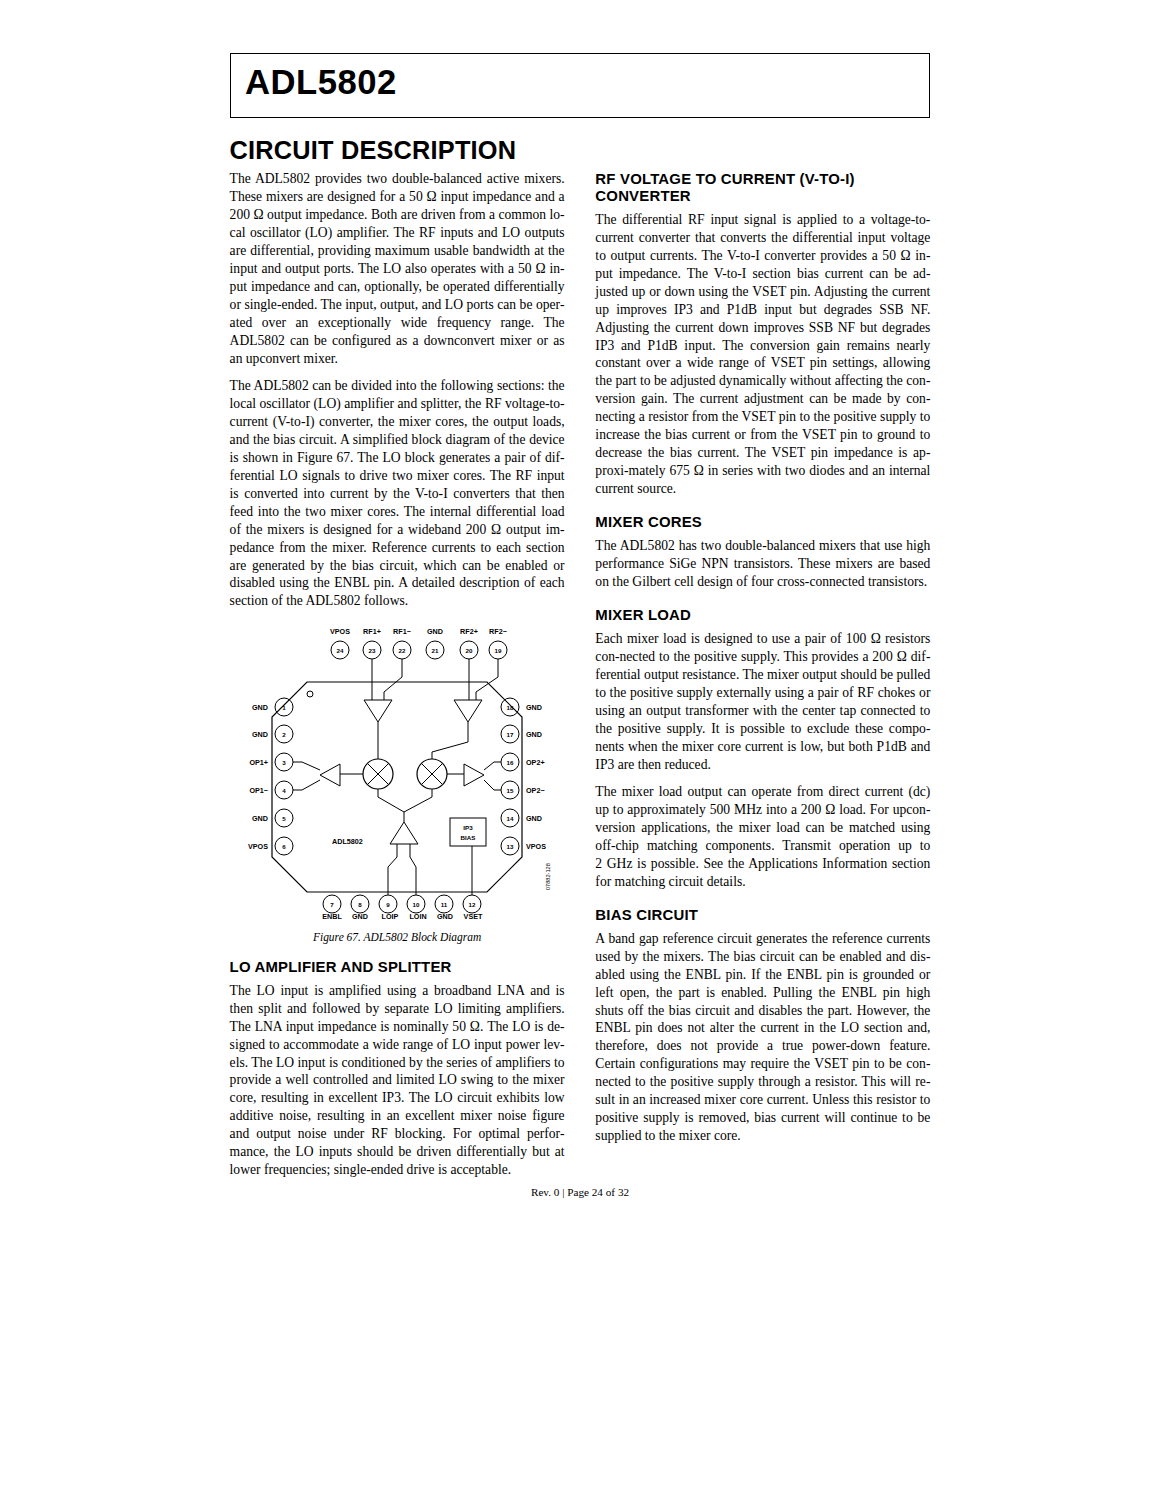ADL5802
CIRCUIT DESCRIPTION
The ADL5802 provides two double-balanced active mixers. These mixers are designed for a 50 Ω input impedance and a 200 Ω output impedance. Both are driven from a common local oscillator (LO) amplifier. The RF inputs and LO outputs are differential, providing maximum usable bandwidth at the input and output ports. The LO also operates with a 50 Ω input impedance and can, optionally, be operated differentially or single-ended. The input, output, and LO ports can be operated over an exceptionally wide frequency range. The ADL5802 can be configured as a downconvert mixer or as an upconvert mixer.
The ADL5802 can be divided into the following sections: the local oscillator (LO) amplifier and splitter, the RF voltage-to-current (V-to-I) converter, the mixer cores, the output loads, and the bias circuit. A simplified block diagram of the device is shown in Figure 67. The LO block generates a pair of differential LO signals to drive two mixer cores. The RF input is converted into current by the V-to-I converters that then feed into the two mixer cores. The internal differential load of the mixers is designed for a wideband 200 Ω output impedance from the mixer. Reference currents to each section are generated by the bias circuit, which can be enabled or disabled using the ENBL pin. A detailed description of each section of the ADL5802 follows.
VPOS RF1+ RF1− GND RF2+ RF2− 24 23 22 21 20 19 1 GND 2 GND 3 OP1+ 4 OP1− 5 GND 6 VPOS 18 GND 17 GND 16 OP2+ 15 OP2− 14 GND 13 VPOS 7 8 9 10 11 12 IP3 BIAS ADL5802 ENBL GND LOIP LOIN GND VSET 07882-128
Figure 67. ADL5802 Block Diagram
LO AMPLIFIER AND SPLITTER
The LO input is amplified using a broadband LNA and is then split and followed by separate LO limiting amplifiers. The LNA input impedance is nominally 50 Ω. The LO is designed to accommodate a wide range of LO input power levels. The LO input is conditioned by the series of amplifiers to provide a well controlled and limited LO swing to the mixer core, resulting in excellent IP3. The LO circuit exhibits low additive noise, resulting in an excellent mixer noise figure and output noise under RF blocking. For optimal performance, the LO inputs should be driven differentially but at lower frequencies; single-ended drive is acceptable.
RF VOLTAGE TO CURRENT (V-TO-I) CONVERTER
The differential RF input signal is applied to a voltage-to-current converter that converts the differential input voltage to output currents. The V-to-I converter provides a 50 Ω input impedance. The V-to-I section bias current can be adjusted up or down using the VSET pin. Adjusting the current up improves IP3 and P1dB input but degrades SSB NF. Adjusting the current down improves SSB NF but degrades IP3 and P1dB input. The conversion gain remains nearly constant over a wide range of VSET pin settings, allowing the part to be adjusted dynamically without affecting the conversion gain. The current adjustment can be made by connecting a resistor from the VSET pin to the positive supply to increase the bias current or from the VSET pin to ground to decrease the bias current. The VSET pin impedance is approxi-mately 675 Ω in series with two diodes and an internal current source.
MIXER CORES
The ADL5802 has two double-balanced mixers that use high performance SiGe NPN transistors. These mixers are based on the Gilbert cell design of four cross-connected transistors.
MIXER LOAD
Each mixer load is designed to use a pair of 100 Ω resistors con-nected to the positive supply. This provides a 200 Ω differential output resistance. The mixer output should be pulled to the positive supply externally using a pair of RF chokes or using an output transformer with the center tap connected to the positive supply. It is possible to exclude these components when the mixer core current is low, but both P1dB and IP3 are then reduced.
The mixer load output can operate from direct current (dc) up to approximately 500 MHz into a 200 Ω load. For upconversion applications, the mixer load can be matched using off-chip matching components. Transmit operation up to 2 GHz is possible. See the Applications Information section for matching circuit details.
BIAS CIRCUIT
A band gap reference circuit generates the reference currents used by the mixers. The bias circuit can be enabled and disabled using the ENBL pin. If the ENBL pin is grounded or left open, the part is enabled. Pulling the ENBL pin high shuts off the bias circuit and disables the part. However, the ENBL pin does not alter the current in the LO section and, therefore, does not provide a true power-down feature. Certain configurations may require the VSET pin to be connected to the positive supply through a resistor. This will result in an increased mixer core current. Unless this resistor to positive supply is removed, bias current will continue to be supplied to the mixer core.
Rev. 0 | Page 24 of 32